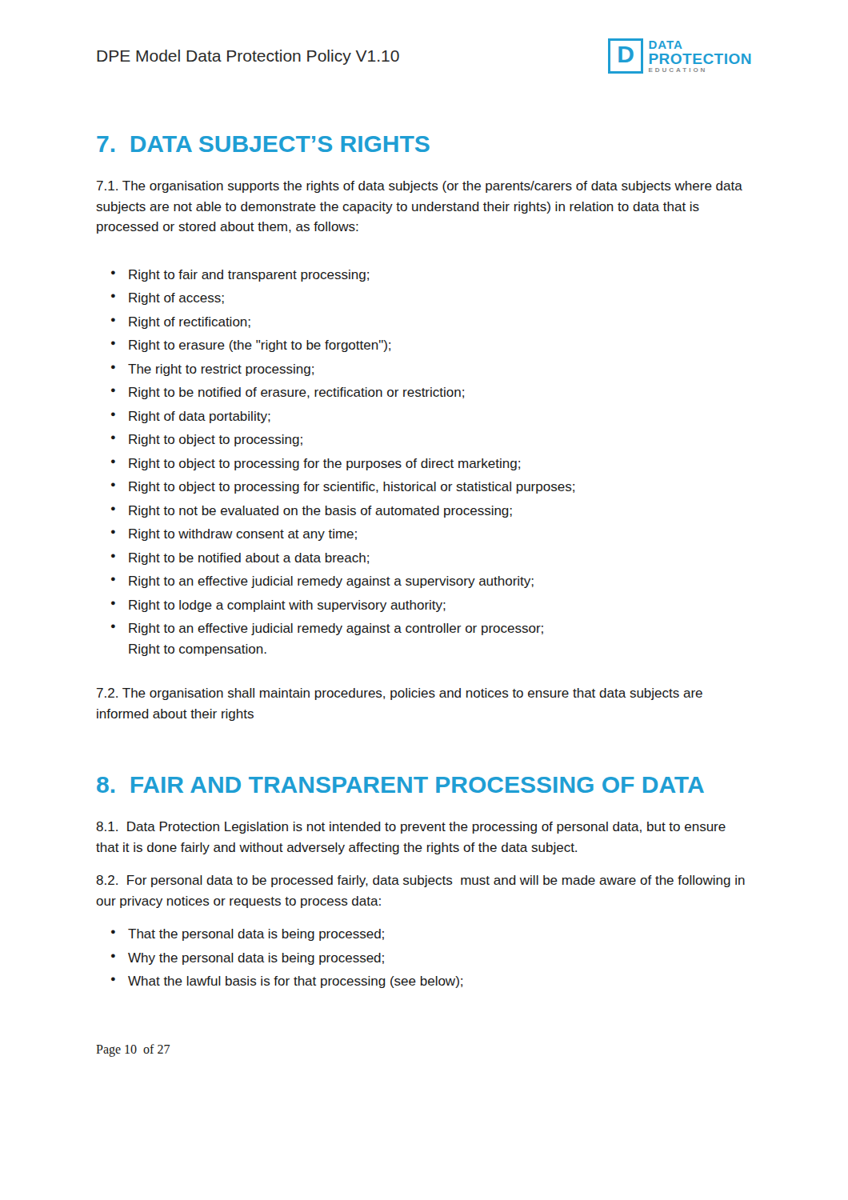DPE Model Data Protection Policy V1.10
D
DATA
PROTECTION
EDUCATION
7. DATA SUBJECT’S RIGHTS
7.1. The organisation supports the rights of data subjects (or the parents/carers of data subjects where data subjects are not able to demonstrate the capacity to understand their rights) in relation to data that is processed or stored about them, as follows:
Right to fair and transparent processing;
Right of access;
Right of rectification;
Right to erasure (the "right to be forgotten");
The right to restrict processing;
Right to be notified of erasure, rectification or restriction;
Right of data portability;
Right to object to processing;
Right to object to processing for the purposes of direct marketing;
Right to object to processing for scientific, historical or statistical purposes;
Right to not be evaluated on the basis of automated processing;
Right to withdraw consent at any time;
Right to be notified about a data breach;
Right to an effective judicial remedy against a supervisory authority;
Right to lodge a complaint with supervisory authority;
Right to an effective judicial remedy against a controller or processor;
Right to compensation.
7.2. The organisation shall maintain procedures, policies and notices to ensure that data subjects are informed about their rights
8. FAIR AND TRANSPARENT PROCESSING OF DATA
8.1. Data Protection Legislation is not intended to prevent the processing of personal data, but to ensure that it is done fairly and without adversely affecting the rights of the data subject.
8.2. For personal data to be processed fairly, data subjects must and will be made aware of the following in our privacy notices or requests to process data:
That the personal data is being processed;
Why the personal data is being processed;
What the lawful basis is for that processing (see below);
Page 10 of 27